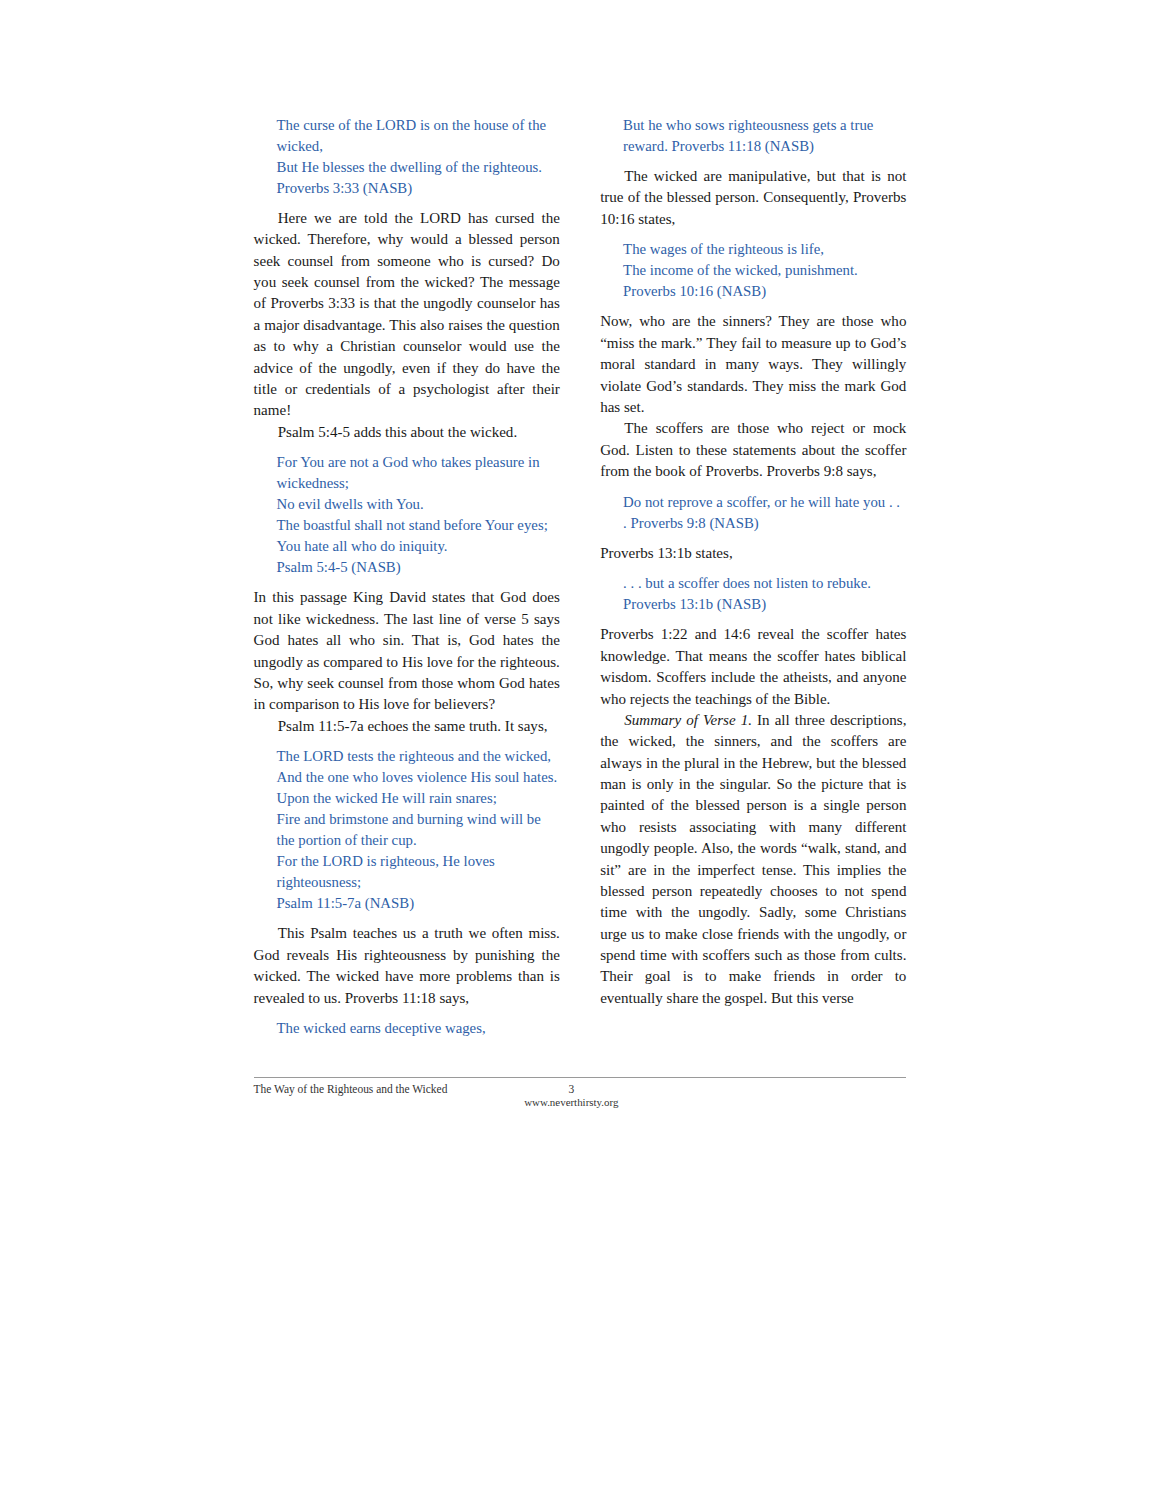The curse of the LORD is on the house of the wicked,
But He blesses the dwelling of the righteous. Proverbs 3:33 (NASB)
Here we are told the LORD has cursed the wicked. Therefore, why would a blessed person seek counsel from someone who is cursed? Do you seek counsel from the wicked? The message of Proverbs 3:33 is that the ungodly counselor has a major disadvantage. This also raises the question as to why a Christian counselor would use the advice of the ungodly, even if they do have the title or credentials of a psychologist after their name!
Psalm 5:4-5 adds this about the wicked.
For You are not a God who takes pleasure in wickedness;
No evil dwells with You.
The boastful shall not stand before Your eyes;
You hate all who do iniquity.
Psalm 5:4-5 (NASB)
In this passage King David states that God does not like wickedness. The last line of verse 5 says God hates all who sin. That is, God hates the ungodly as compared to His love for the righteous. So, why seek counsel from those whom God hates in comparison to His love for believers?
Psalm 11:5-7a echoes the same truth. It says,
The LORD tests the righteous and the wicked,
And the one who loves violence His soul hates.
Upon the wicked He will rain snares;
Fire and brimstone and burning wind will be the portion of their cup.
For the LORD is righteous, He loves righteousness;
Psalm 11:5-7a (NASB)
This Psalm teaches us a truth we often miss. God reveals His righteousness by punishing the wicked. The wicked have more problems than is revealed to us. Proverbs 11:18 says,
The wicked earns deceptive wages,
But he who sows righteousness gets a true reward. Proverbs 11:18 (NASB)
The wicked are manipulative, but that is not true of the blessed person. Consequently, Proverbs 10:16 states,
The wages of the righteous is life,
The income of the wicked, punishment.
Proverbs 10:16 (NASB)
Now, who are the sinners? They are those who “miss the mark.” They fail to measure up to God’s moral standard in many ways. They willingly violate God’s standards. They miss the mark God has set.
The scoffers are those who reject or mock God. Listen to these statements about the scoffer from the book of Proverbs. Proverbs 9:8 says,
Do not reprove a scoffer, or he will hate you . . . Proverbs 9:8 (NASB)
Proverbs 13:1b states,
. . . but a scoffer does not listen to rebuke. Proverbs 13:1b (NASB)
Proverbs 1:22 and 14:6 reveal the scoffer hates knowledge. That means the scoffer hates biblical wisdom. Scoffers include the atheists, and anyone who rejects the teachings of the Bible.
Summary of Verse 1. In all three descriptions, the wicked, the sinners, and the scoffers are always in the plural in the Hebrew, but the blessed man is only in the singular. So the picture that is painted of the blessed person is a single person who resists associating with many different ungodly people. Also, the words “walk, stand, and sit” are in the imperfect tense. This implies the blessed person repeatedly chooses to not spend time with the ungodly. Sadly, some Christians urge us to make close friends with the ungodly, or spend time with scoffers such as those from cults. Their goal is to make friends in order to eventually share the gospel. But this verse
The Way of the Righteous and the Wicked
3 www.neverthirsty.org